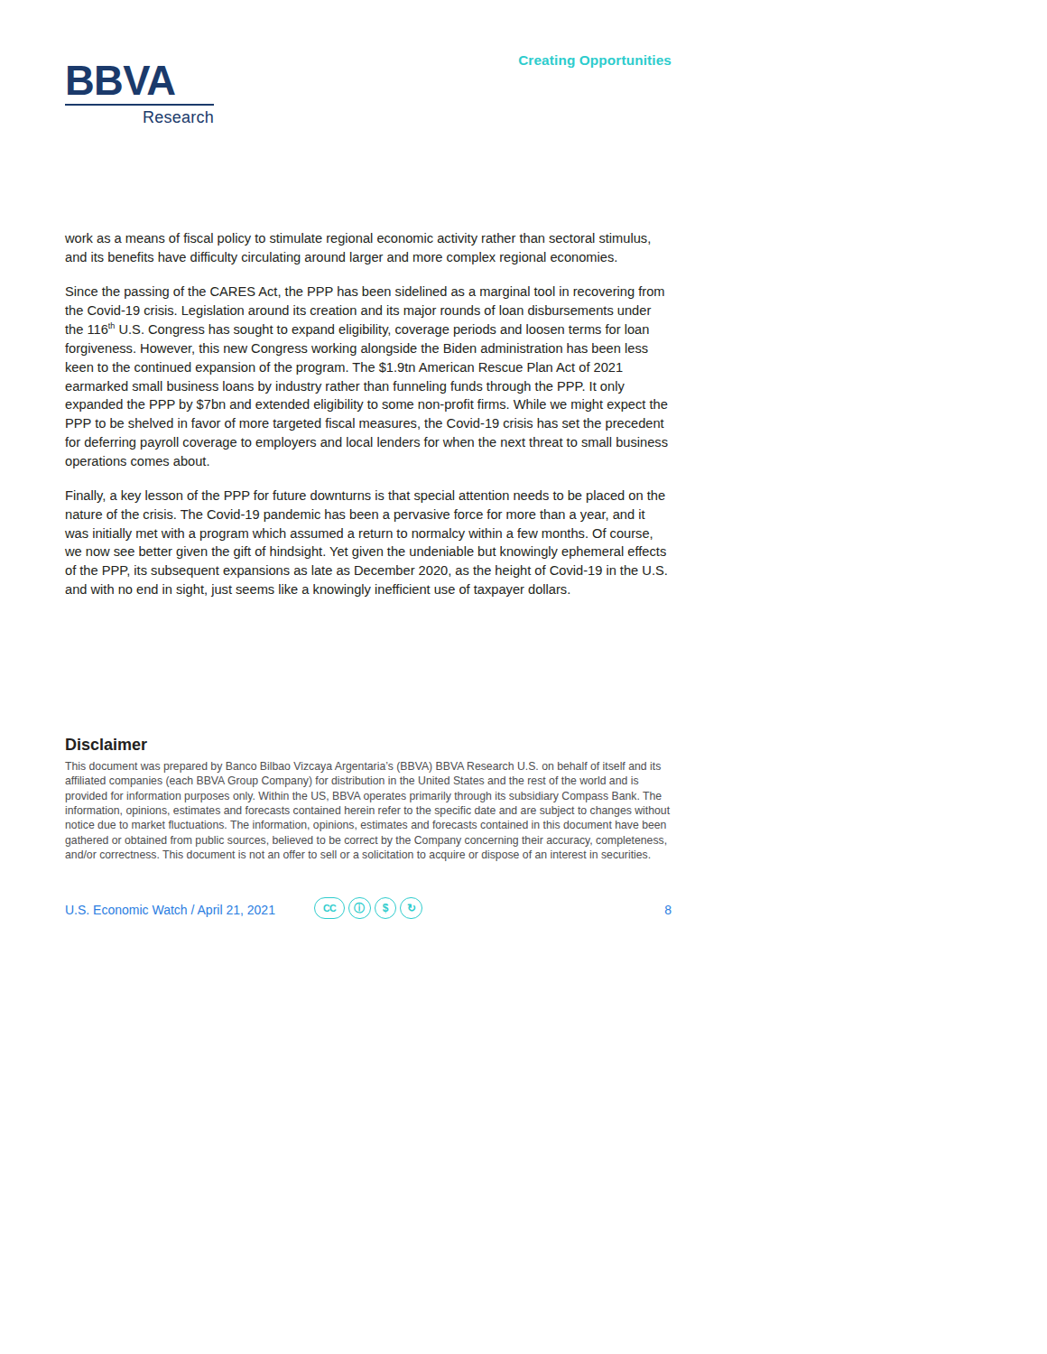BBVA
Research
Creating Opportunities
work as a means of fiscal policy to stimulate regional economic activity rather than sectoral stimulus, and its benefits have difficulty circulating around larger and more complex regional economies.
Since the passing of the CARES Act, the PPP has been sidelined as a marginal tool in recovering from the Covid-19 crisis. Legislation around its creation and its major rounds of loan disbursements under the 116th U.S. Congress has sought to expand eligibility, coverage periods and loosen terms for loan forgiveness. However, this new Congress working alongside the Biden administration has been less keen to the continued expansion of the program. The $1.9tn American Rescue Plan Act of 2021 earmarked small business loans by industry rather than funneling funds through the PPP. It only expanded the PPP by $7bn and extended eligibility to some non-profit firms. While we might expect the PPP to be shelved in favor of more targeted fiscal measures, the Covid-19 crisis has set the precedent for deferring payroll coverage to employers and local lenders for when the next threat to small business operations comes about.
Finally, a key lesson of the PPP for future downturns is that special attention needs to be placed on the nature of the crisis. The Covid-19 pandemic has been a pervasive force for more than a year, and it was initially met with a program which assumed a return to normalcy within a few months. Of course, we now see better given the gift of hindsight. Yet given the undeniable but knowingly ephemeral effects of the PPP, its subsequent expansions as late as December 2020, as the height of Covid-19 in the U.S. and with no end in sight, just seems like a knowingly inefficient use of taxpayer dollars.
Disclaimer
This document was prepared by Banco Bilbao Vizcaya Argentaria’s (BBVA) BBVA Research U.S. on behalf of itself and its affiliated companies (each BBVA Group Company) for distribution in the United States and the rest of the world and is provided for information purposes only. Within the US, BBVA operates primarily through its subsidiary Compass Bank. The information, opinions, estimates and forecasts contained herein refer to the specific date and are subject to changes without notice due to market fluctuations. The information, opinions, estimates and forecasts contained in this document have been gathered or obtained from public sources, believed to be correct by the Company concerning their accuracy, completeness, and/or correctness. This document is not an offer to sell or a solicitation to acquire or dispose of an interest in securities.
U.S. Economic Watch / April 21, 2021
CC
ⓘ
$
↻
8